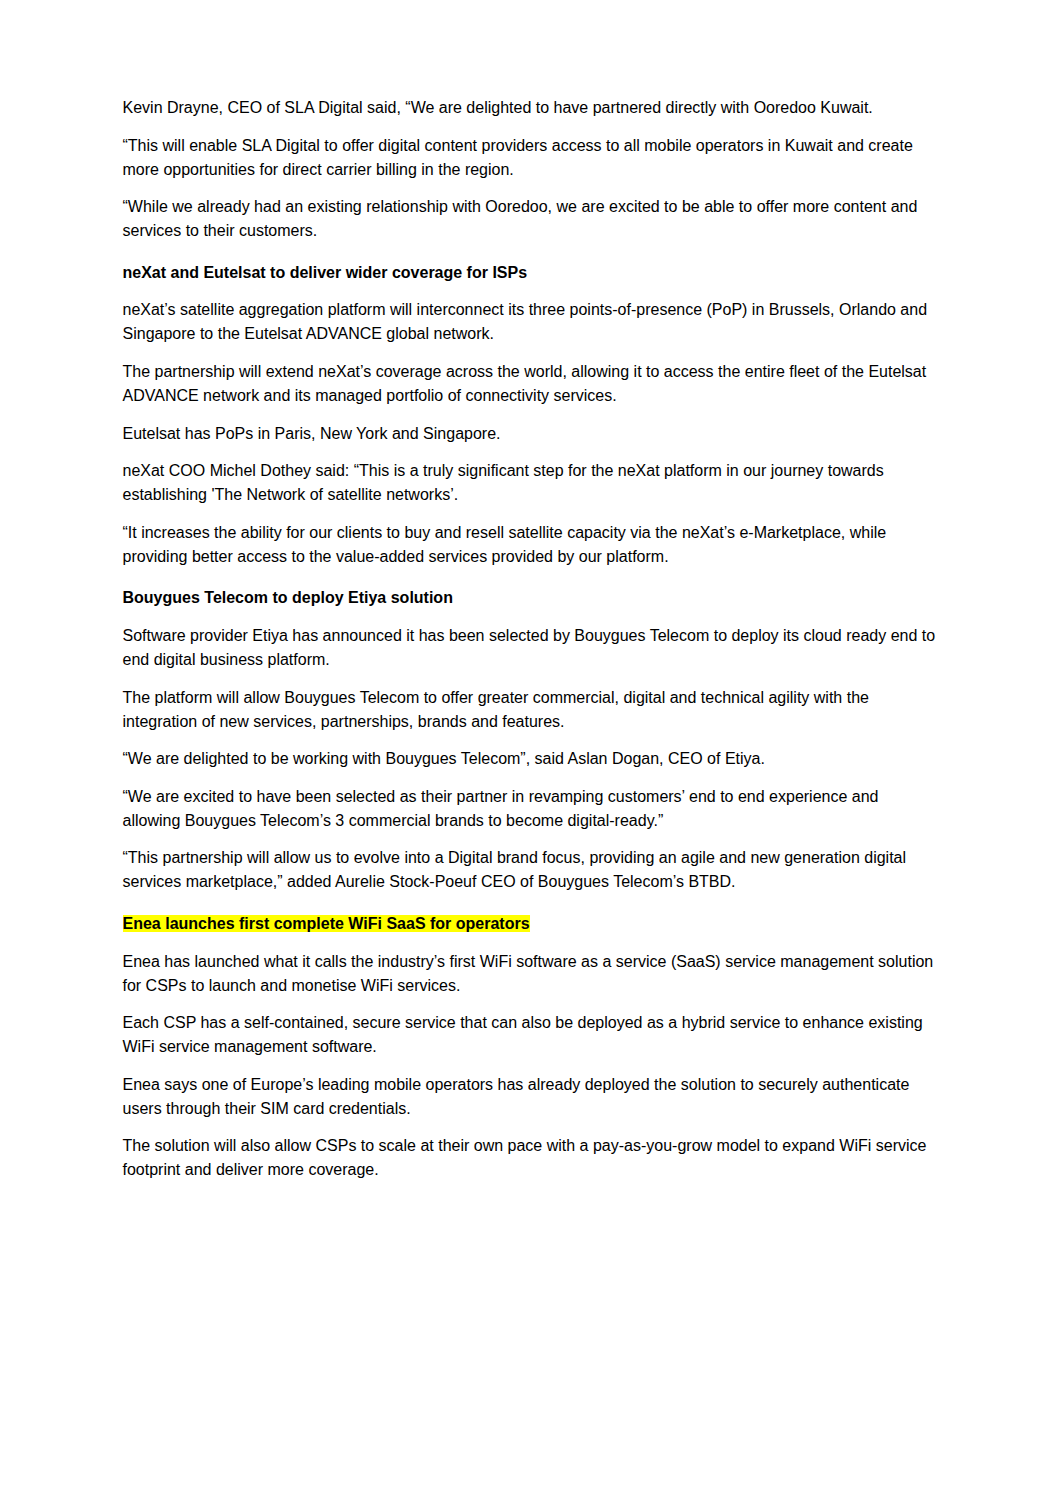Kevin Drayne, CEO of SLA Digital said, “We are delighted to have partnered directly with Ooredoo Kuwait.
“This will enable SLA Digital to offer digital content providers access to all mobile operators in Kuwait and create more opportunities for direct carrier billing in the region.
“While we already had an existing relationship with Ooredoo, we are excited to be able to offer more content and services to their customers.
neXat and Eutelsat to deliver wider coverage for ISPs
neXat’s satellite aggregation platform will interconnect its three points-of-presence (PoP) in Brussels, Orlando and Singapore to the Eutelsat ADVANCE global network.
The partnership will extend neXat’s coverage across the world, allowing it to access the entire fleet of the Eutelsat ADVANCE network and its managed portfolio of connectivity services.
Eutelsat has PoPs in Paris, New York and Singapore.
neXat COO Michel Dothey said: “This is a truly significant step for the neXat platform in our journey towards establishing 'The Network of satellite networks’.
“It increases the ability for our clients to buy and resell satellite capacity via the neXat’s e-Marketplace, while providing better access to the value-added services provided by our platform.
Bouygues Telecom to deploy Etiya solution
Software provider Etiya has announced it has been selected by Bouygues Telecom to deploy its cloud ready end to end digital business platform.
The platform will allow Bouygues Telecom to offer greater commercial, digital and technical agility with the integration of new services, partnerships, brands and features.
“We are delighted to be working with Bouygues Telecom”, said Aslan Dogan, CEO of Etiya.
“We are excited to have been selected as their partner in revamping customers’ end to end experience and allowing Bouygues Telecom’s 3 commercial brands to become digital-ready.”
“This partnership will allow us to evolve into a Digital brand focus, providing an agile and new generation digital services marketplace,” added Aurelie Stock-Poeuf CEO of Bouygues Telecom’s BTBD.
Enea launches first complete WiFi SaaS for operators
Enea has launched what it calls the industry’s first WiFi software as a service (SaaS) service management solution for CSPs to launch and monetise WiFi services.
Each CSP has a self-contained, secure service that can also be deployed as a hybrid service to enhance existing WiFi service management software.
Enea says one of Europe’s leading mobile operators has already deployed the solution to securely authenticate users through their SIM card credentials.
The solution will also allow CSPs to scale at their own pace with a pay-as-you-grow model to expand WiFi service footprint and deliver more coverage.